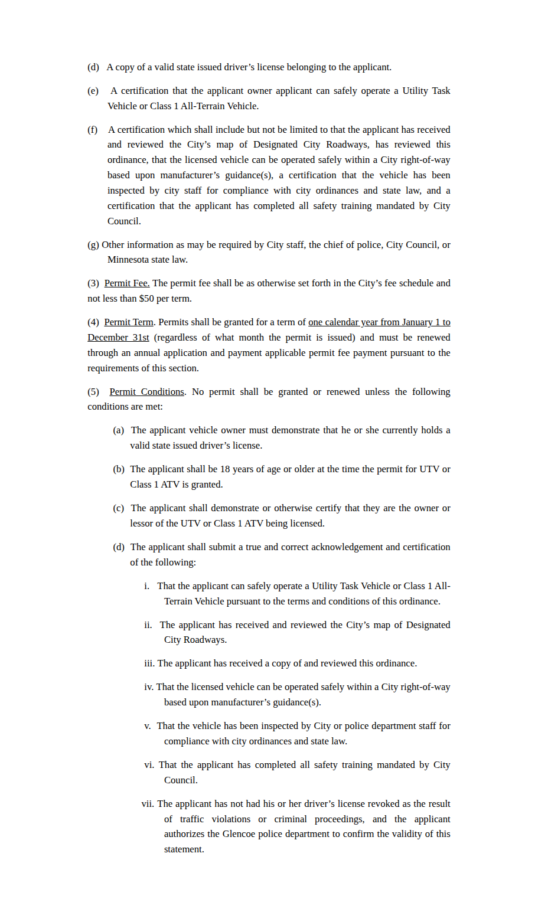(d) A copy of a valid state issued driver’s license belonging to the applicant.
(e) A certification that the applicant owner applicant can safely operate a Utility Task Vehicle or Class 1 All-Terrain Vehicle.
(f) A certification which shall include but not be limited to that the applicant has received and reviewed the City’s map of Designated City Roadways, has reviewed this ordinance, that the licensed vehicle can be operated safely within a City right-of-way based upon manufacturer’s guidance(s), a certification that the vehicle has been inspected by city staff for compliance with city ordinances and state law, and a certification that the applicant has completed all safety training mandated by City Council.
(g) Other information as may be required by City staff, the chief of police, City Council, or Minnesota state law.
(3) Permit Fee. The permit fee shall be as otherwise set forth in the City’s fee schedule and not less than $50 per term.
(4) Permit Term. Permits shall be granted for a term of one calendar year from January 1 to December 31st (regardless of what month the permit is issued) and must be renewed through an annual application and payment applicable permit fee payment pursuant to the requirements of this section.
(5) Permit Conditions. No permit shall be granted or renewed unless the following conditions are met:
(a) The applicant vehicle owner must demonstrate that he or she currently holds a valid state issued driver’s license.
(b) The applicant shall be 18 years of age or older at the time the permit for UTV or Class 1 ATV is granted.
(c) The applicant shall demonstrate or otherwise certify that they are the owner or lessor of the UTV or Class 1 ATV being licensed.
(d) The applicant shall submit a true and correct acknowledgement and certification of the following:
i. That the applicant can safely operate a Utility Task Vehicle or Class 1 All-Terrain Vehicle pursuant to the terms and conditions of this ordinance.
ii. The applicant has received and reviewed the City’s map of Designated City Roadways.
iii. The applicant has received a copy of and reviewed this ordinance.
iv. That the licensed vehicle can be operated safely within a City right-of-way based upon manufacturer’s guidance(s).
v. That the vehicle has been inspected by City or police department staff for compliance with city ordinances and state law.
vi. That the applicant has completed all safety training mandated by City Council.
vii. The applicant has not had his or her driver’s license revoked as the result of traffic violations or criminal proceedings, and the applicant authorizes the Glencoe police department to confirm the validity of this statement.